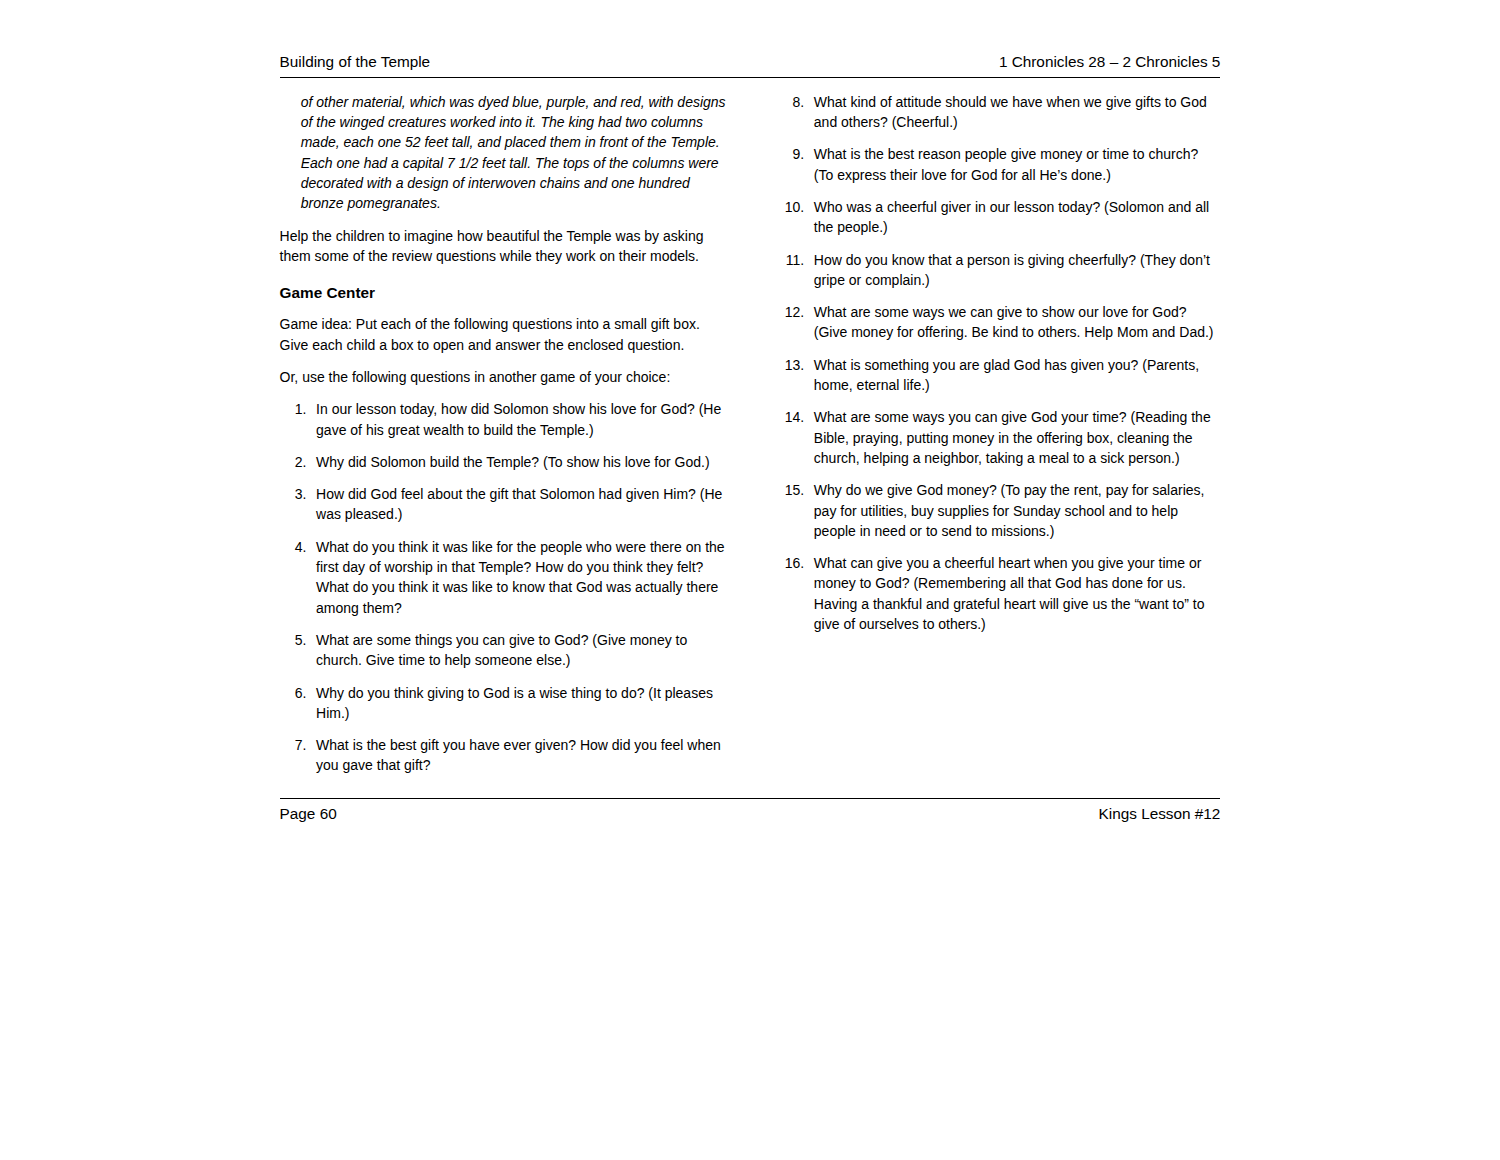Building of the Temple
1 Chronicles 28 – 2 Chronicles 5
of other material, which was dyed blue, purple, and red, with designs of the winged creatures worked into it. The king had two columns made, each one 52 feet tall, and placed them in front of the Temple. Each one had a capital 7 1/2 feet tall. The tops of the columns were decorated with a design of interwoven chains and one hundred bronze pomegranates.
Help the children to imagine how beautiful the Temple was by asking them some of the review questions while they work on their models.
Game Center
Game idea: Put each of the following questions into a small gift box. Give each child a box to open and answer the enclosed question.
Or, use the following questions in another game of your choice:
In our lesson today, how did Solomon show his love for God? (He gave of his great wealth to build the Temple.)
Why did Solomon build the Temple? (To show his love for God.)
How did God feel about the gift that Solomon had given Him? (He was pleased.)
What do you think it was like for the people who were there on the first day of worship in that Temple? How do you think they felt? What do you think it was like to know that God was actually there among them?
What are some things you can give to God? (Give money to church. Give time to help someone else.)
Why do you think giving to God is a wise thing to do? (It pleases Him.)
What is the best gift you have ever given? How did you feel when you gave that gift?
What kind of attitude should we have when we give gifts to God and others? (Cheerful.)
What is the best reason people give money or time to church? (To express their love for God for all He’s done.)
Who was a cheerful giver in our lesson today? (Solomon and all the people.)
How do you know that a person is giving cheerfully? (They don’t gripe or complain.)
What are some ways we can give to show our love for God? (Give money for offering. Be kind to others. Help Mom and Dad.)
What is something you are glad God has given you? (Parents, home, eternal life.)
What are some ways you can give God your time? (Reading the Bible, praying, putting money in the offering box, cleaning the church, helping a neighbor, taking a meal to a sick person.)
Why do we give God money? (To pay the rent, pay for salaries, pay for utilities, buy supplies for Sunday school and to help people in need or to send to missions.)
What can give you a cheerful heart when you give your time or money to God? (Remembering all that God has done for us. Having a thankful and grateful heart will give us the “want to” to give of ourselves to others.)
Page 60
Kings Lesson #12